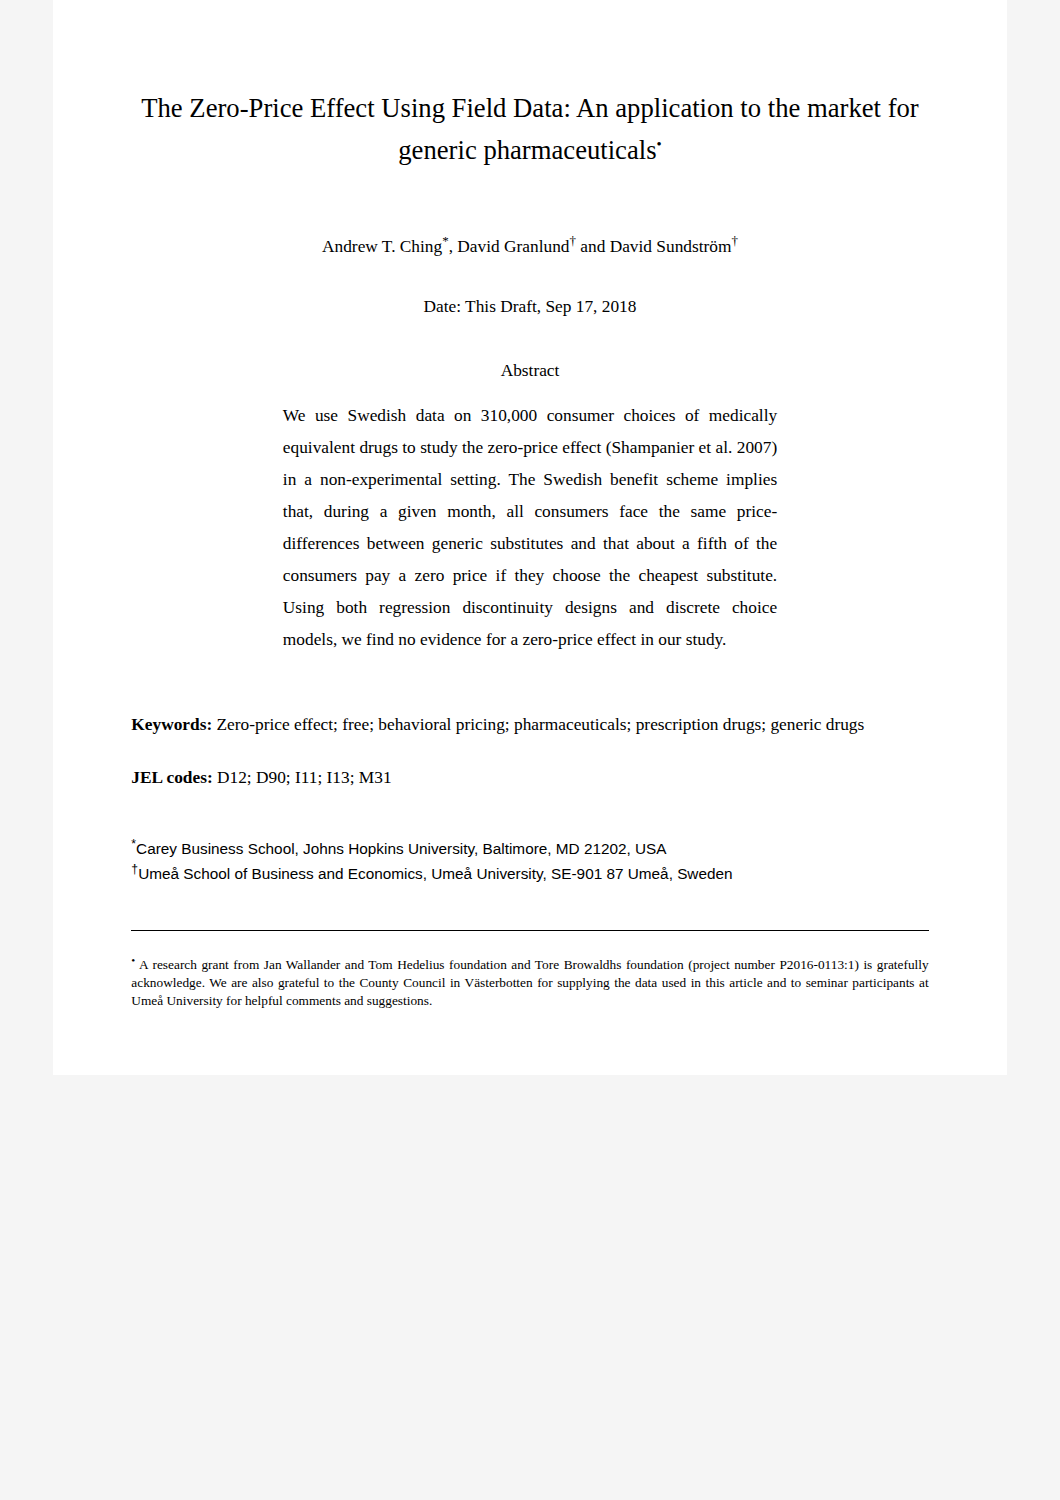The Zero-Price Effect Using Field Data: An application to the market for generic pharmaceuticals•
Andrew T. Ching*, David Granlund† and David Sundström†
Date: This Draft, Sep 17, 2018
Abstract
We use Swedish data on 310,000 consumer choices of medically equivalent drugs to study the zero-price effect (Shampanier et al. 2007) in a non-experimental setting. The Swedish benefit scheme implies that, during a given month, all consumers face the same price-differences between generic substitutes and that about a fifth of the consumers pay a zero price if they choose the cheapest substitute. Using both regression discontinuity designs and discrete choice models, we find no evidence for a zero-price effect in our study.
Keywords: Zero-price effect; free; behavioral pricing; pharmaceuticals; prescription drugs; generic drugs
JEL codes: D12; D90; I11; I13; M31
*Carey Business School, Johns Hopkins University, Baltimore, MD 21202, USA
†Umeå School of Business and Economics, Umeå University, SE-901 87 Umeå, Sweden
• A research grant from Jan Wallander and Tom Hedelius foundation and Tore Browaldhs foundation (project number P2016-0113:1) is gratefully acknowledge. We are also grateful to the County Council in Västerbotten for supplying the data used in this article and to seminar participants at Umeå University for helpful comments and suggestions.